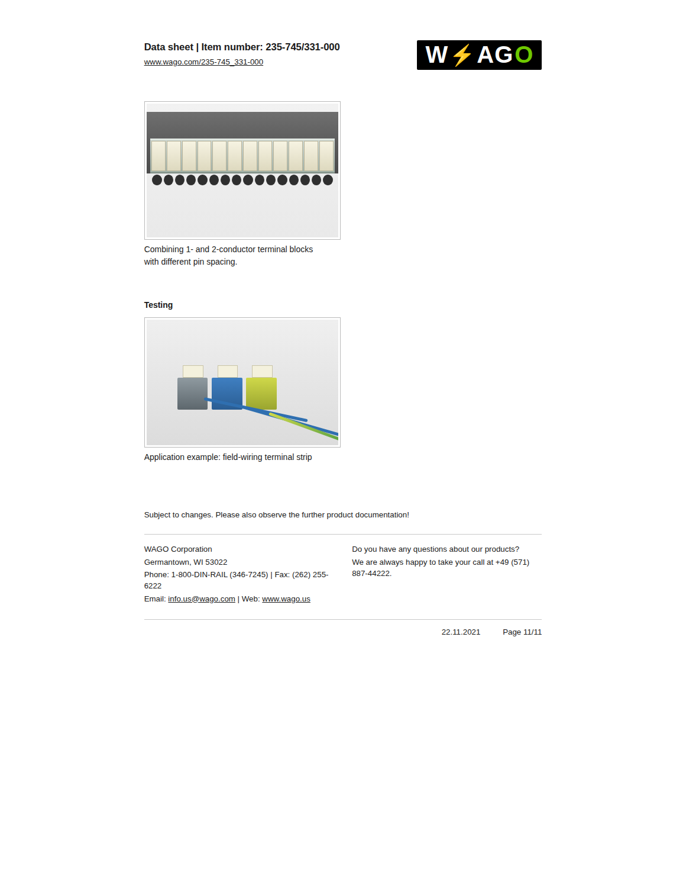Data sheet | Item number: 235-745/331-000
www.wago.com/235-745_331-000
W⚡AGO
Combining 1- and 2-conductor terminal blocks with different pin spacing.
Testing
Application example: field-wiring terminal strip
Subject to changes. Please also observe the further product documentation!
WAGO Corporation
Germantown, WI 53022
Phone: 1-800-DIN-RAIL (346-7245) | Fax: (262) 255-6222
Email: info.us@wago.com | Web: www.wago.us
Do you have any questions about our products?
We are always happy to take your call at +49 (571) 887-44222.
22.11.2021 Page 11/11